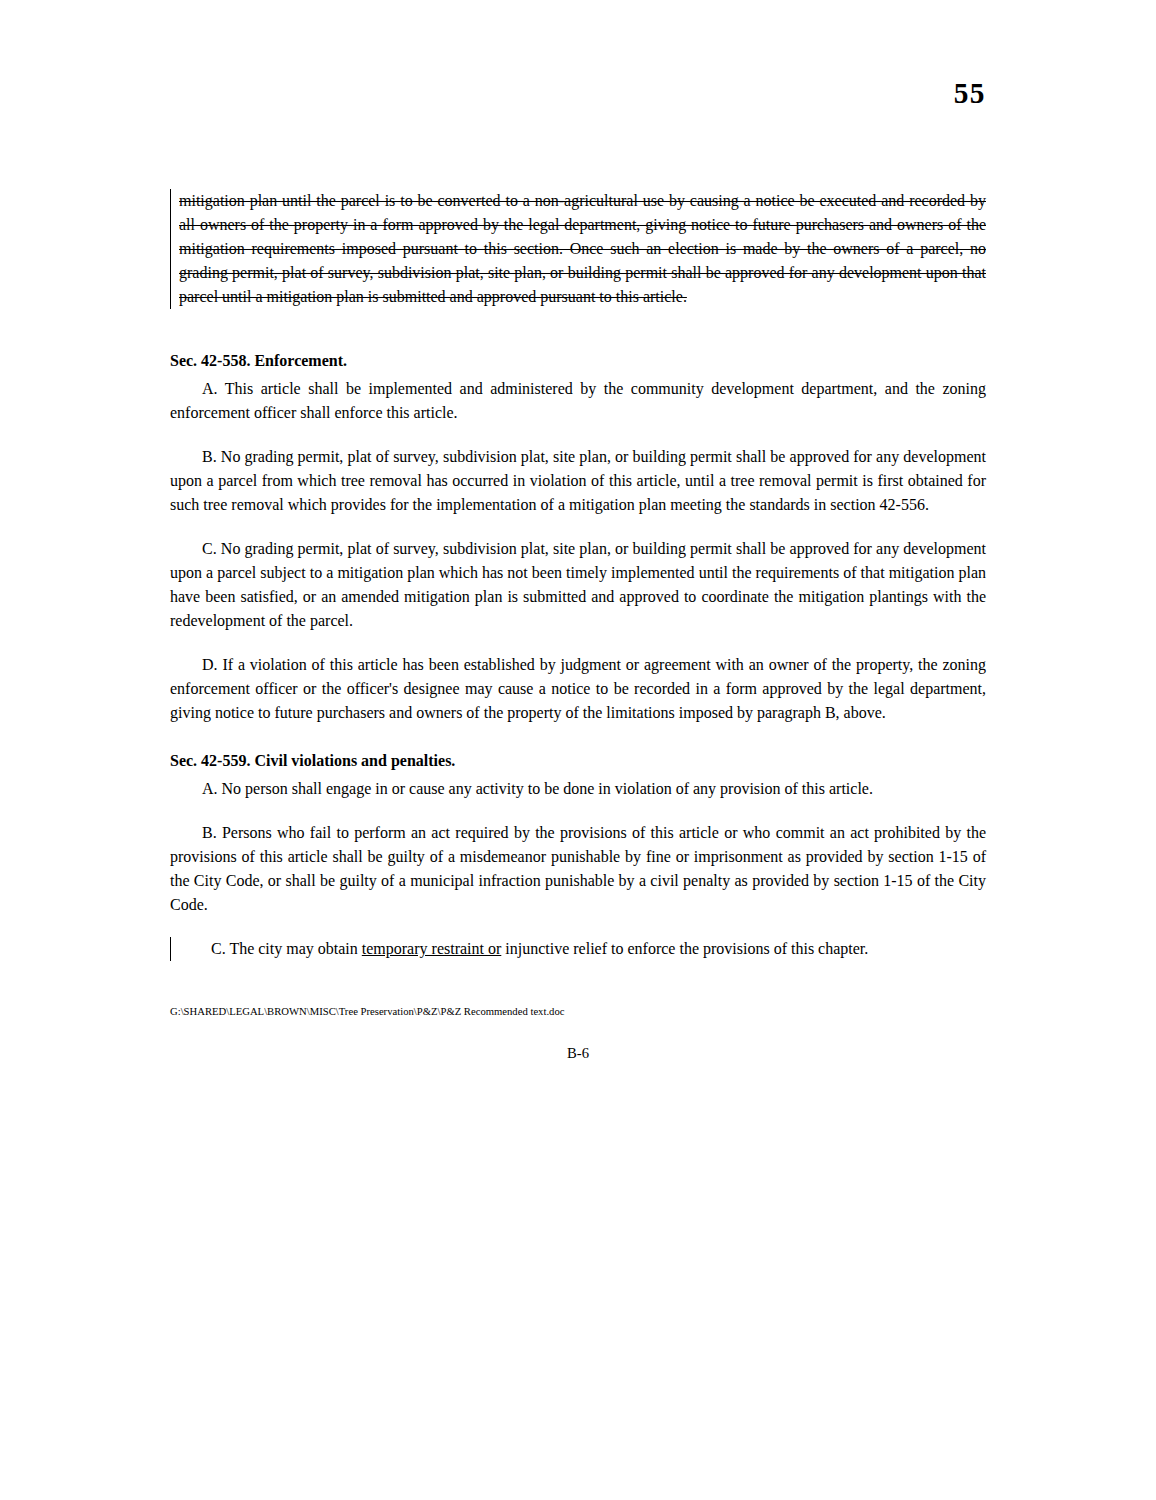55
mitigation plan until the parcel is to be converted to a non-agricultural use by causing a notice be executed and recorded by all owners of the property in a form approved by the legal department, giving notice to future purchasers and owners of the mitigation requirements imposed pursuant to this section. Once such an election is made by the owners of a parcel, no grading permit, plat of survey, subdivision plat, site plan, or building permit shall be approved for any development upon that parcel until a mitigation plan is submitted and approved pursuant to this article.
Sec. 42-558. Enforcement.
A. This article shall be implemented and administered by the community development department, and the zoning enforcement officer shall enforce this article.
B. No grading permit, plat of survey, subdivision plat, site plan, or building permit shall be approved for any development upon a parcel from which tree removal has occurred in violation of this article, until a tree removal permit is first obtained for such tree removal which provides for the implementation of a mitigation plan meeting the standards in section 42-556.
C. No grading permit, plat of survey, subdivision plat, site plan, or building permit shall be approved for any development upon a parcel subject to a mitigation plan which has not been timely implemented until the requirements of that mitigation plan have been satisfied, or an amended mitigation plan is submitted and approved to coordinate the mitigation plantings with the redevelopment of the parcel.
D. If a violation of this article has been established by judgment or agreement with an owner of the property, the zoning enforcement officer or the officer's designee may cause a notice to be recorded in a form approved by the legal department, giving notice to future purchasers and owners of the property of the limitations imposed by paragraph B, above.
Sec. 42-559. Civil violations and penalties.
A. No person shall engage in or cause any activity to be done in violation of any provision of this article.
B. Persons who fail to perform an act required by the provisions of this article or who commit an act prohibited by the provisions of this article shall be guilty of a misdemeanor punishable by fine or imprisonment as provided by section 1-15 of the City Code, or shall be guilty of a municipal infraction punishable by a civil penalty as provided by section 1-15 of the City Code.
C. The city may obtain temporary restraint or injunctive relief to enforce the provisions of this chapter.
G:\SHARED\LEGAL\BROWN\MISC\Tree Preservation\P&Z\P&Z Recommended text.doc
B-6